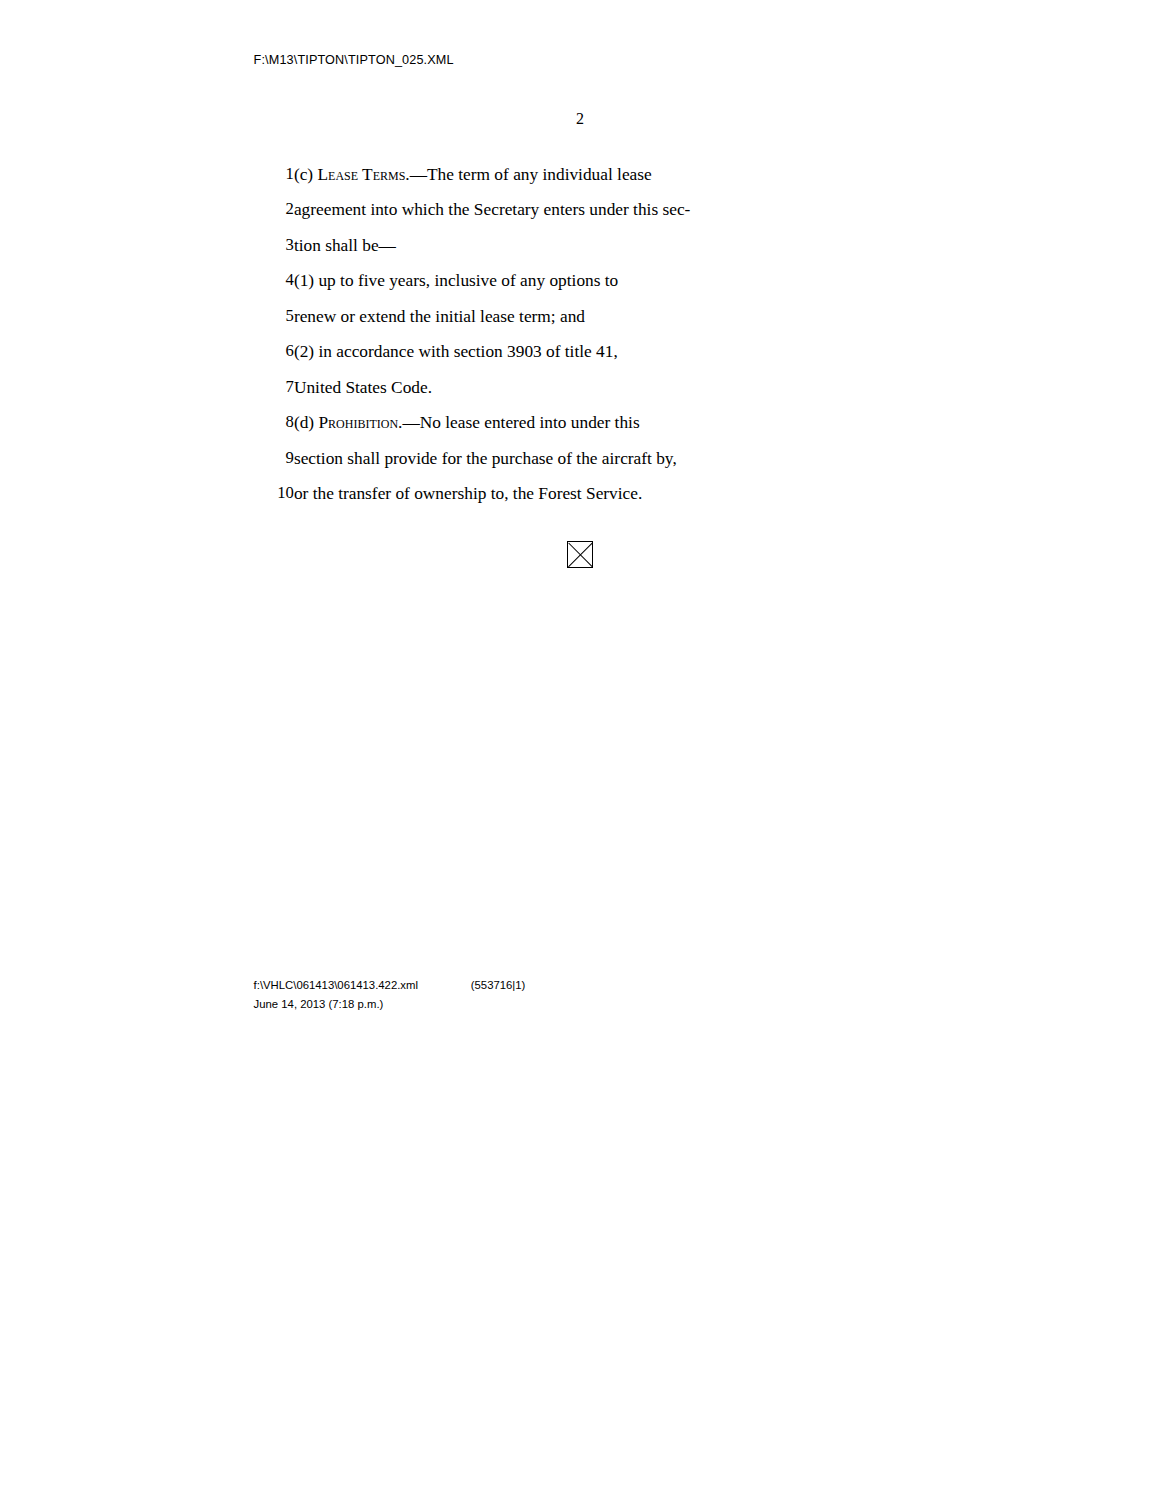F:\M13\TIPTON\TIPTON_025.XML
2
| 1 | (c) Lease Terms. —The term of any individual lease |
| 2 | agreement into which the Secretary enters under this sec- |
| 3 | tion shall be— |
| 4 | (1) up to five years, inclusive of any options to |
| 5 | renew or extend the initial lease term; and |
| 6 | (2) in accordance with section 3903 of title 41, |
| 7 | United States Code. |
| 8 | (d) Prohibition. —No lease entered into under this |
| 9 | section shall provide for the purchase of the aircraft by, |
| 10 | or the transfer of ownership to, the Forest Service. |
f:\VHLC\061413\061413.422.xml
(553716|1)
June 14, 2013 (7:18 p.m.)